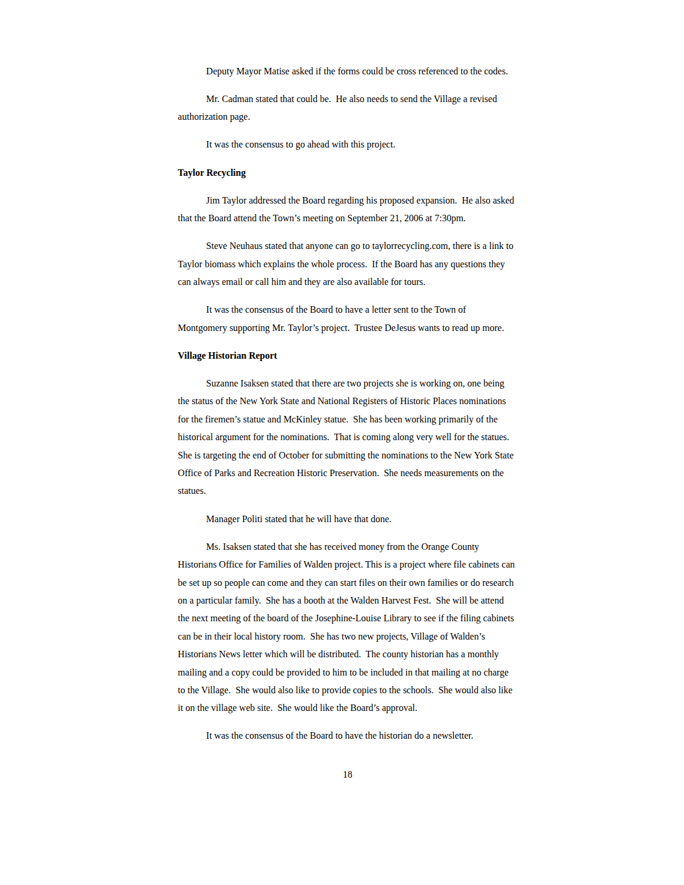Deputy Mayor Matise asked if the forms could be cross referenced to the codes.
Mr. Cadman stated that could be. He also needs to send the Village a revised authorization page.
It was the consensus to go ahead with this project.
Taylor Recycling
Jim Taylor addressed the Board regarding his proposed expansion. He also asked that the Board attend the Town’s meeting on September 21, 2006 at 7:30pm.
Steve Neuhaus stated that anyone can go to taylorrecycling.com, there is a link to Taylor biomass which explains the whole process. If the Board has any questions they can always email or call him and they are also available for tours.
It was the consensus of the Board to have a letter sent to the Town of Montgomery supporting Mr. Taylor’s project. Trustee DeJesus wants to read up more.
Village Historian Report
Suzanne Isaksen stated that there are two projects she is working on, one being the status of the New York State and National Registers of Historic Places nominations for the firemen’s statue and McKinley statue. She has been working primarily of the historical argument for the nominations. That is coming along very well for the statues. She is targeting the end of October for submitting the nominations to the New York State Office of Parks and Recreation Historic Preservation. She needs measurements on the statues.
Manager Politi stated that he will have that done.
Ms. Isaksen stated that she has received money from the Orange County Historians Office for Families of Walden project. This is a project where file cabinets can be set up so people can come and they can start files on their own families or do research on a particular family. She has a booth at the Walden Harvest Fest. She will be attend the next meeting of the board of the Josephine-Louise Library to see if the filing cabinets can be in their local history room. She has two new projects, Village of Walden’s Historians News letter which will be distributed. The county historian has a monthly mailing and a copy could be provided to him to be included in that mailing at no charge to the Village. She would also like to provide copies to the schools. She would also like it on the village web site. She would like the Board’s approval.
It was the consensus of the Board to have the historian do a newsletter.
18